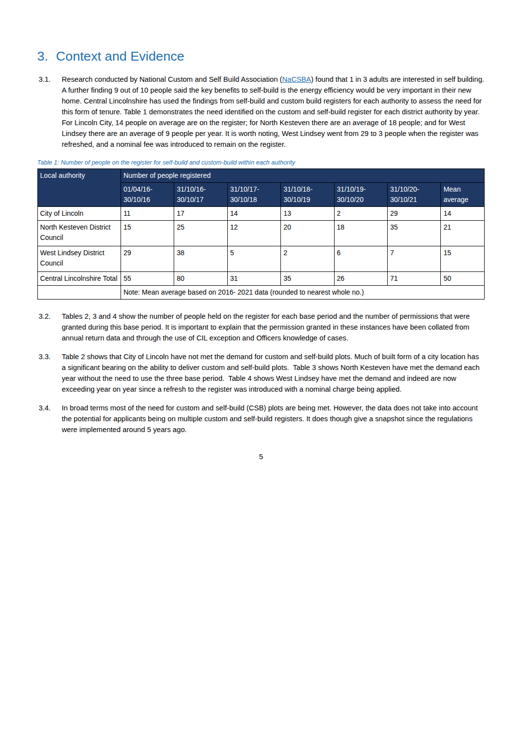3. Context and Evidence
3.1.
Research conducted by National Custom and Self Build Association (NaCSBA) found that 1 in 3 adults are interested in self building. A further finding 9 out of 10 people said the key benefits to self-build is the energy efficiency would be very important in their new home. Central Lincolnshire has used the findings from self-build and custom build registers for each authority to assess the need for this form of tenure. Table 1 demonstrates the need identified on the custom and self-build register for each district authority by year. For Lincoln City, 14 people on average are on the register; for North Kesteven there are an average of 18 people; and for West Lindsey there are an average of 9 people per year. It is worth noting, West Lindsey went from 29 to 3 people when the register was refreshed, and a nominal fee was introduced to remain on the register.
Table 1: Number of people on the register for self-build and custom-build within each authority
| Local authority | Number of people registered |
| --- | --- |
| 01/04/16-30/10/16 | 31/10/16-30/10/17 | 31/10/17-30/10/18 | 31/10/18-30/10/19 | 31/10/19-30/10/20 | 31/10/20-30/10/21 | Mean average |
| City of Lincoln | 11 | 17 | 14 | 13 | 2 | 29 | 14 |
| North Kesteven District Council | 15 | 25 | 12 | 20 | 18 | 35 | 21 |
| West Lindsey District Council | 29 | 38 | 5 | 2 | 6 | 7 | 15 |
| Central Lincolnshire Total | 55 | 80 | 31 | 35 | 26 | 71 | 50 |
| | Note: Mean average based on 2016- 2021 data (rounded to nearest whole no.) |
3.2.
Tables 2, 3 and 4 show the number of people held on the register for each base period and the number of permissions that were granted during this base period. It is important to explain that the permission granted in these instances have been collated from annual return data and through the use of CIL exception and Officers knowledge of cases.
3.3.
Table 2 shows that City of Lincoln have not met the demand for custom and self-build plots. Much of built form of a city location has a significant bearing on the ability to deliver custom and self-build plots. Table 3 shows North Kesteven have met the demand each year without the need to use the three base period. Table 4 shows West Lindsey have met the demand and indeed are now exceeding year on year since a refresh to the register was introduced with a nominal charge being applied.
3.4.
In broad terms most of the need for custom and self-build (CSB) plots are being met. However, the data does not take into account the potential for applicants being on multiple custom and self-build registers. It does though give a snapshot since the regulations were implemented around 5 years ago.
5